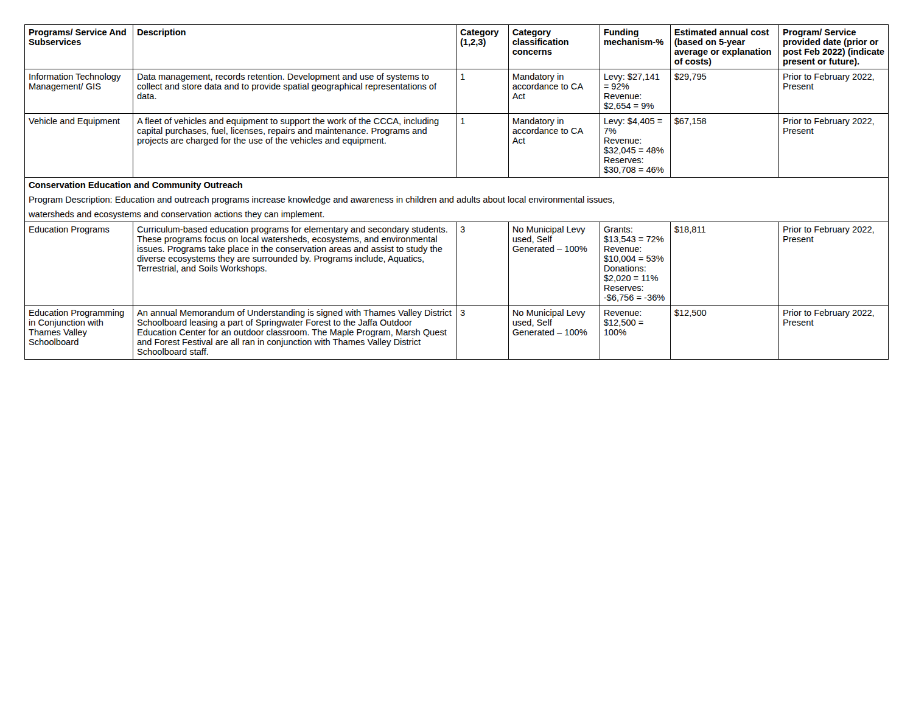| Programs/ Service And Subservices | Description | Category (1,2,3) | Category classification concerns | Funding mechanism-% | Estimated annual cost (based on 5-year average or explanation of costs) | Program/ Service provided date (prior or post Feb 2022) (indicate present or future). |
| --- | --- | --- | --- | --- | --- | --- |
| Information Technology Management/ GIS | Data management, records retention. Development and use of systems to collect and store data and to provide spatial geographical representations of data. | 1 | Mandatory in accordance to CA Act | Levy: $27,141 = 92% Revenue: $2,654 = 9% | $29,795 | Prior to February 2022, Present |
| Vehicle and Equipment | A fleet of vehicles and equipment to support the work of the CCCA, including capital purchases, fuel, licenses, repairs and maintenance. Programs and projects are charged for the use of the vehicles and equipment. | 1 | Mandatory in accordance to CA Act | Levy: $4,405 = 7% Revenue: $32,045 = 48% Reserves: $30,708 = 46% | $67,158 | Prior to February 2022, Present |
| Conservation Education and Community Outreach |
| Program Description: Education and outreach programs increase knowledge and awareness in children and adults about local environmental issues, |
| watersheds and ecosystems and conservation actions they can implement. |
| Education Programs | Curriculum-based education programs for elementary and secondary students. These programs focus on local watersheds, ecosystems, and environmental issues. Programs take place in the conservation areas and assist to study the diverse ecosystems they are surrounded by. Programs include, Aquatics, Terrestrial, and Soils Workshops. | 3 | No Municipal Levy used, Self Generated – 100% | Grants: $13,543 = 72% Revenue: $10,004 = 53% Donations: $2,020 = 11% Reserves: -$6,756 = -36% | $18,811 | Prior to February 2022, Present |
| Education Programming in Conjunction with Thames Valley Schoolboard | An annual Memorandum of Understanding is signed with Thames Valley District Schoolboard leasing a part of Springwater Forest to the Jaffa Outdoor Education Center for an outdoor classroom. The Maple Program, Marsh Quest and Forest Festival are all ran in conjunction with Thames Valley District Schoolboard staff. | 3 | No Municipal Levy used, Self Generated – 100% | Revenue: $12,500 = 100% | $12,500 | Prior to February 2022, Present |